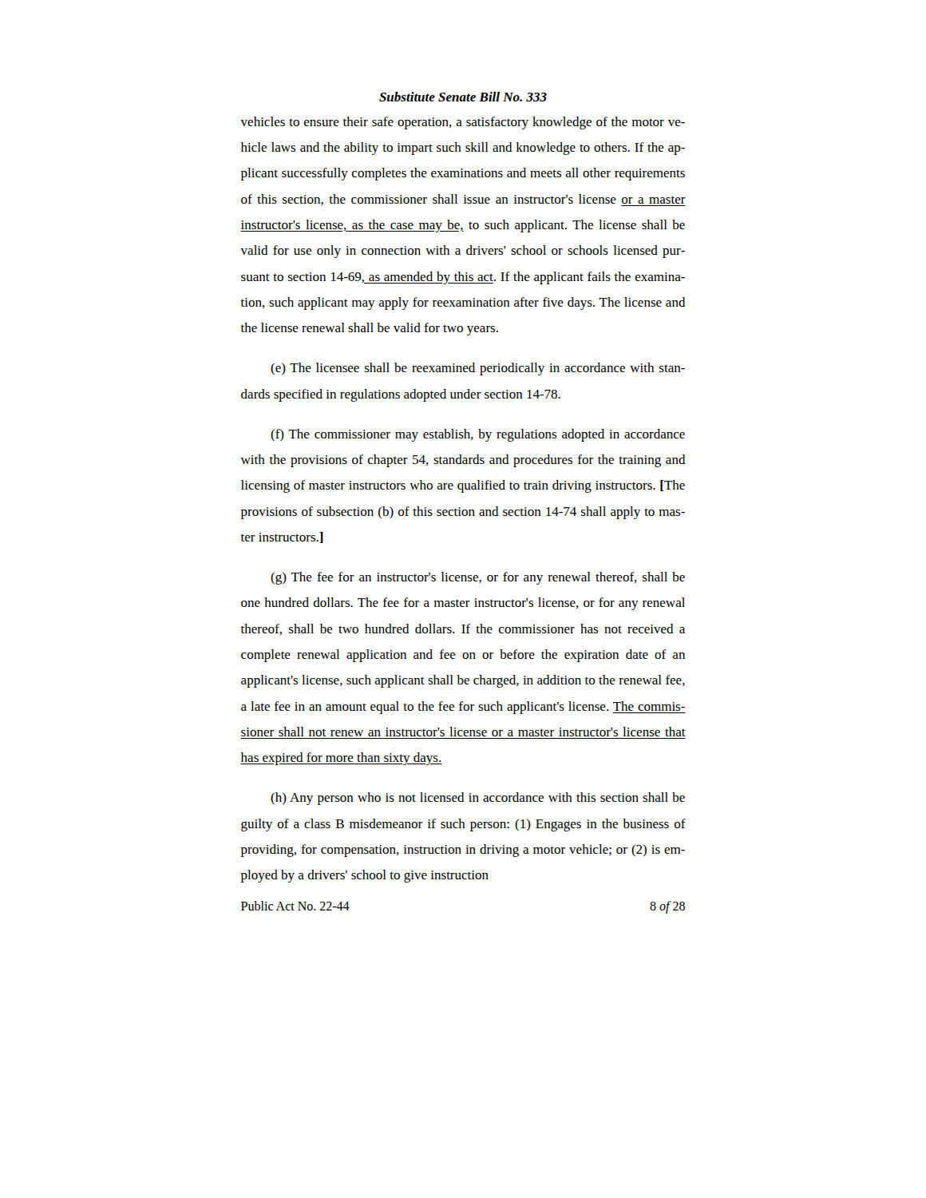Substitute Senate Bill No. 333
vehicles to ensure their safe operation, a satisfactory knowledge of the motor vehicle laws and the ability to impart such skill and knowledge to others. If the applicant successfully completes the examinations and meets all other requirements of this section, the commissioner shall issue an instructor's license or a master instructor's license, as the case may be, to such applicant. The license shall be valid for use only in connection with a drivers' school or schools licensed pursuant to section 14-69, as amended by this act. If the applicant fails the examination, such applicant may apply for reexamination after five days. The license and the license renewal shall be valid for two years.
(e) The licensee shall be reexamined periodically in accordance with standards specified in regulations adopted under section 14-78.
(f) The commissioner may establish, by regulations adopted in accordance with the provisions of chapter 54, standards and procedures for the training and licensing of master instructors who are qualified to train driving instructors. [The provisions of subsection (b) of this section and section 14-74 shall apply to master instructors.]
(g) The fee for an instructor's license, or for any renewal thereof, shall be one hundred dollars. The fee for a master instructor's license, or for any renewal thereof, shall be two hundred dollars. If the commissioner has not received a complete renewal application and fee on or before the expiration date of an applicant's license, such applicant shall be charged, in addition to the renewal fee, a late fee in an amount equal to the fee for such applicant's license. The commissioner shall not renew an instructor's license or a master instructor's license that has expired for more than sixty days.
(h) Any person who is not licensed in accordance with this section shall be guilty of a class B misdemeanor if such person: (1) Engages in the business of providing, for compensation, instruction in driving a motor vehicle; or (2) is employed by a drivers' school to give instruction
Public Act No. 22-44 8 of 28